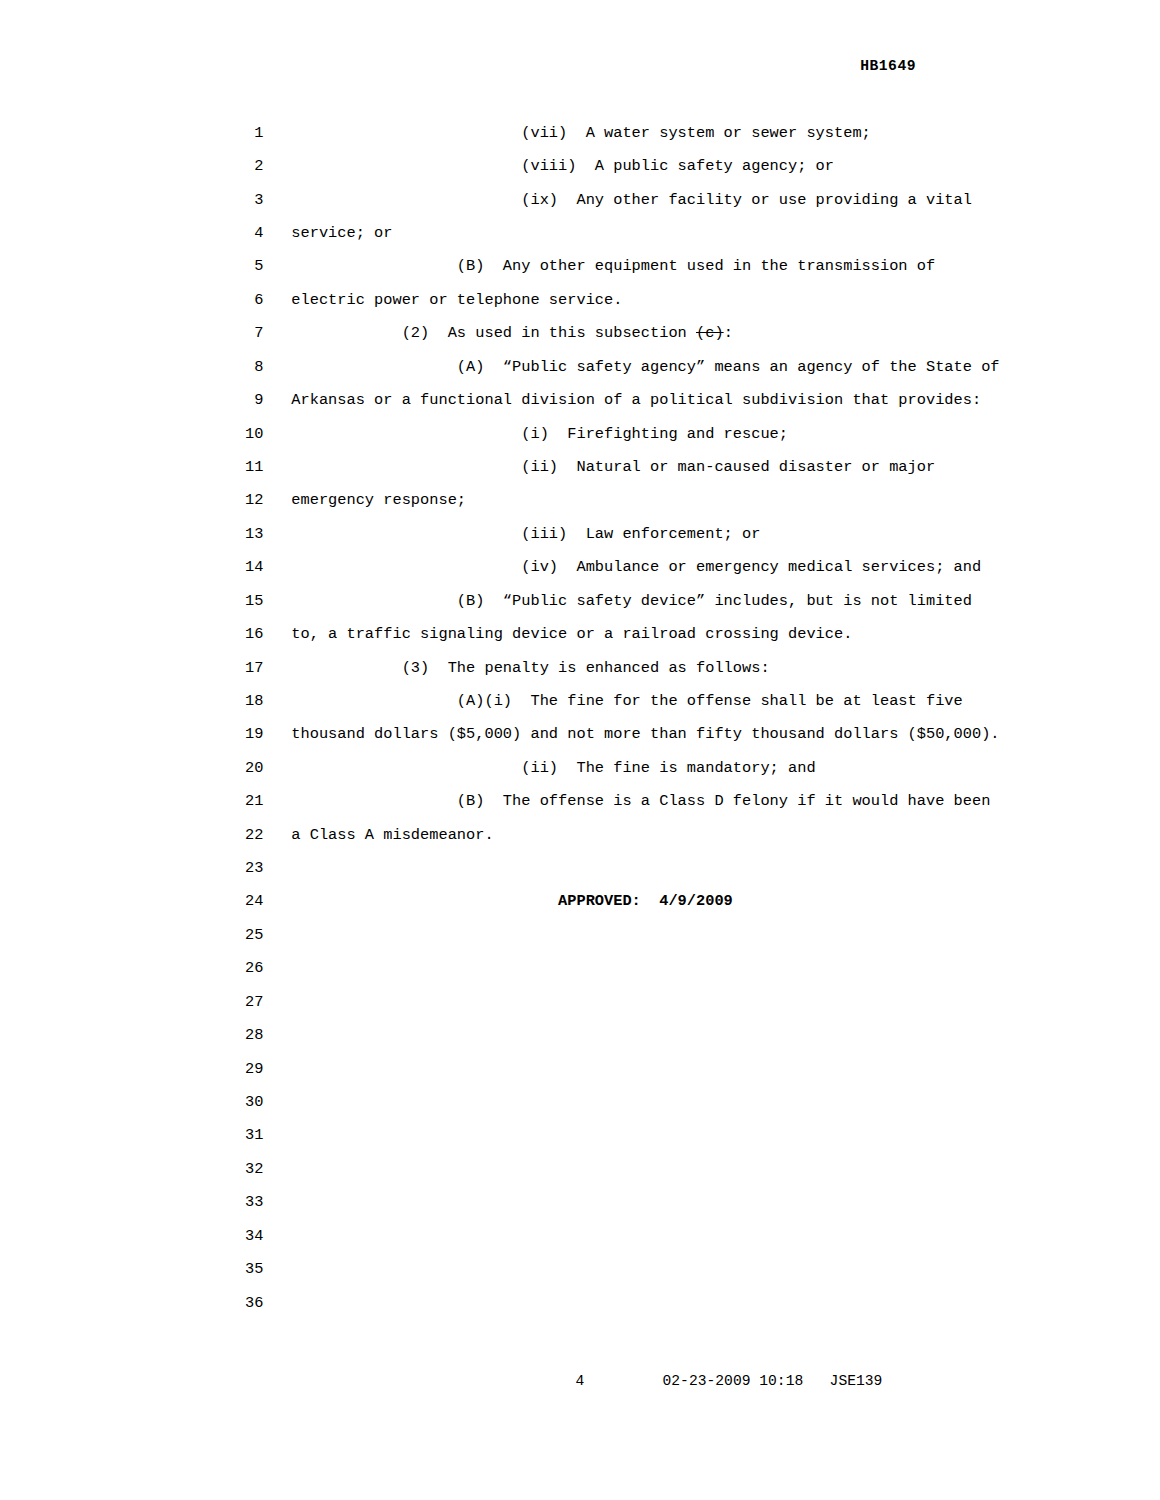HB1649
| 1 | (vii) A water system or sewer system; |
| 2 | (viii) A public safety agency; or |
| 3 | (ix) Any other facility or use providing a vital |
| 4 | service; or |
| 5 | (B) Any other equipment used in the transmission of |
| 6 | electric power or telephone service. |
| 7 | (2) As used in this subsection (c) : |
| 8 | (A) “Public safety agency” means an agency of the State of |
| 9 | Arkansas or a functional division of a political subdivision that provides: |
| 10 | (i) Firefighting and rescue; |
| 11 | (ii) Natural or man-caused disaster or major |
| 12 | emergency response; |
| 13 | (iii) Law enforcement; or |
| 14 | (iv) Ambulance or emergency medical services; and |
| 15 | (B) “Public safety device” includes, but is not limited |
| 16 | to, a traffic signaling device or a railroad crossing device. |
| 17 | (3) The penalty is enhanced as follows: |
| 18 | (A)(i) The fine for the offense shall be at least five |
| 19 | thousand dollars ($5,000) and not more than fifty thousand dollars ($50,000). |
| 20 | (ii) The fine is mandatory; and |
| 21 | (B) The offense is a Class D felony if it would have been |
| 22 | a Class A misdemeanor. |
| 23 | |
| 24 | APPROVED: 4/9/2009 |
| 25 | |
| 26 | |
| 27 | |
| 28 | |
| 29 | |
| 30 | |
| 31 | |
| 32 | |
| 33 | |
| 34 | |
| 35 | |
| 36 | |
4 02-23-2009 10:18 JSE139